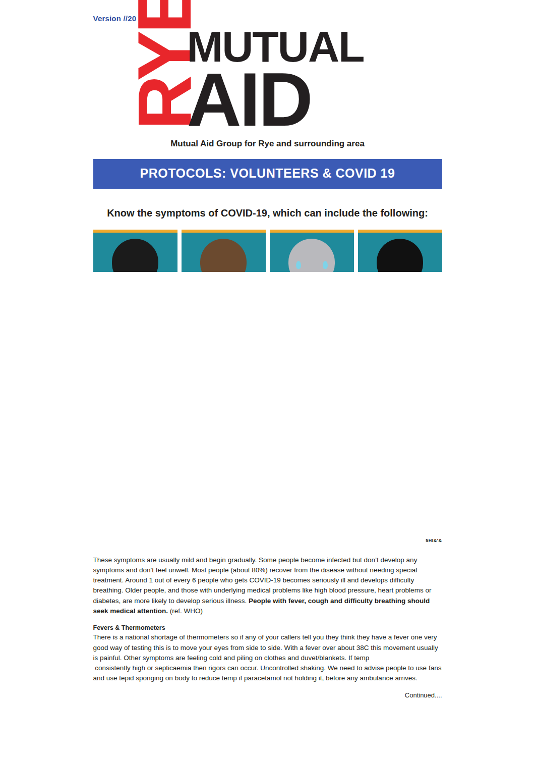Version //20
RYE
MUTUAL
AID
Mutual Aid Group for Rye and surrounding area
PROTOCOLS: VOLUNTEERS & COVID 19
Know the symptoms of COVID-19, which can include the following:
5HI&'&
These symptoms are usually mild and begin gradually. Some people become infected but don’t develop any symptoms and don't feel unwell. Most people (about 80%) recover from the disease without needing special treatment. Around 1 out of every 6 people who gets COVID-19 becomes seriously ill and develops difficulty breathing. Older people, and those with underlying medical problems like high blood pressure, heart problems or diabetes, are more likely to develop serious illness. People with fever, cough and difficulty breathing should seek medical attention. (ref. WHO)
Fevers & Thermometers
There is a national shortage of thermometers so if any of your callers tell you they think they have a fever one very good way of testing this is to move your eyes from side to side. With a fever over about 38C this movement usually is painful. Other symptoms are feeling cold and piling on clothes and duvet/blankets. If temp
consistently high or septicaemia then rigors can occur. Uncontrolled shaking. We need to advise people to use fans and use tepid sponging on body to reduce temp if paracetamol not holding it, before any ambulance arrives.
Continued....